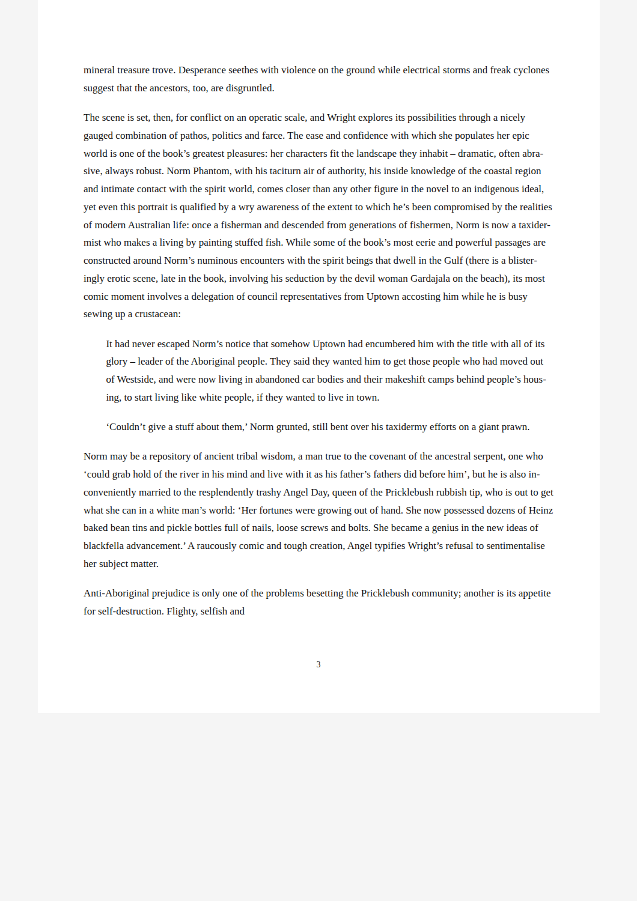mineral treasure trove. Desperance seethes with violence on the ground while electrical storms and freak cyclones suggest that the ancestors, too, are disgruntled.
The scene is set, then, for conflict on an operatic scale, and Wright explores its possibilities through a nicely gauged combination of pathos, politics and farce. The ease and confidence with which she populates her epic world is one of the book’s greatest pleasures: her characters fit the landscape they inhabit – dramatic, often abrasive, always robust. Norm Phantom, with his taciturn air of authority, his inside knowledge of the coastal region and intimate contact with the spirit world, comes closer than any other figure in the novel to an indigenous ideal, yet even this portrait is qualified by a wry awareness of the extent to which he’s been compromised by the realities of modern Australian life: once a fisherman and descended from generations of fishermen, Norm is now a taxidermist who makes a living by painting stuffed fish. While some of the book’s most eerie and powerful passages are constructed around Norm’s numinous encounters with the spirit beings that dwell in the Gulf (there is a blisteringly erotic scene, late in the book, involving his seduction by the devil woman Gardajala on the beach), its most comic moment involves a delegation of council representatives from Uptown accosting him while he is busy sewing up a crustacean:
It had never escaped Norm’s notice that somehow Uptown had encumbered him with the title with all of its glory – leader of the Aboriginal people. They said they wanted him to get those people who had moved out of Westside, and were now living in abandoned car bodies and their makeshift camps behind people’s housing, to start living like white people, if they wanted to live in town.
‘Couldn’t give a stuff about them,’ Norm grunted, still bent over his taxidermy efforts on a giant prawn.
Norm may be a repository of ancient tribal wisdom, a man true to the covenant of the ancestral serpent, one who ‘could grab hold of the river in his mind and live with it as his father’s fathers did before him’, but he is also inconveniently married to the resplendently trashy Angel Day, queen of the Pricklebush rubbish tip, who is out to get what she can in a white man’s world: ‘Her fortunes were growing out of hand. She now possessed dozens of Heinz baked bean tins and pickle bottles full of nails, loose screws and bolts. She became a genius in the new ideas of blackfella advancement.’ A raucously comic and tough creation, Angel typifies Wright’s refusal to sentimentalise her subject matter.
Anti-Aboriginal prejudice is only one of the problems besetting the Pricklebush community; another is its appetite for self-destruction. Flighty, selfish and
3